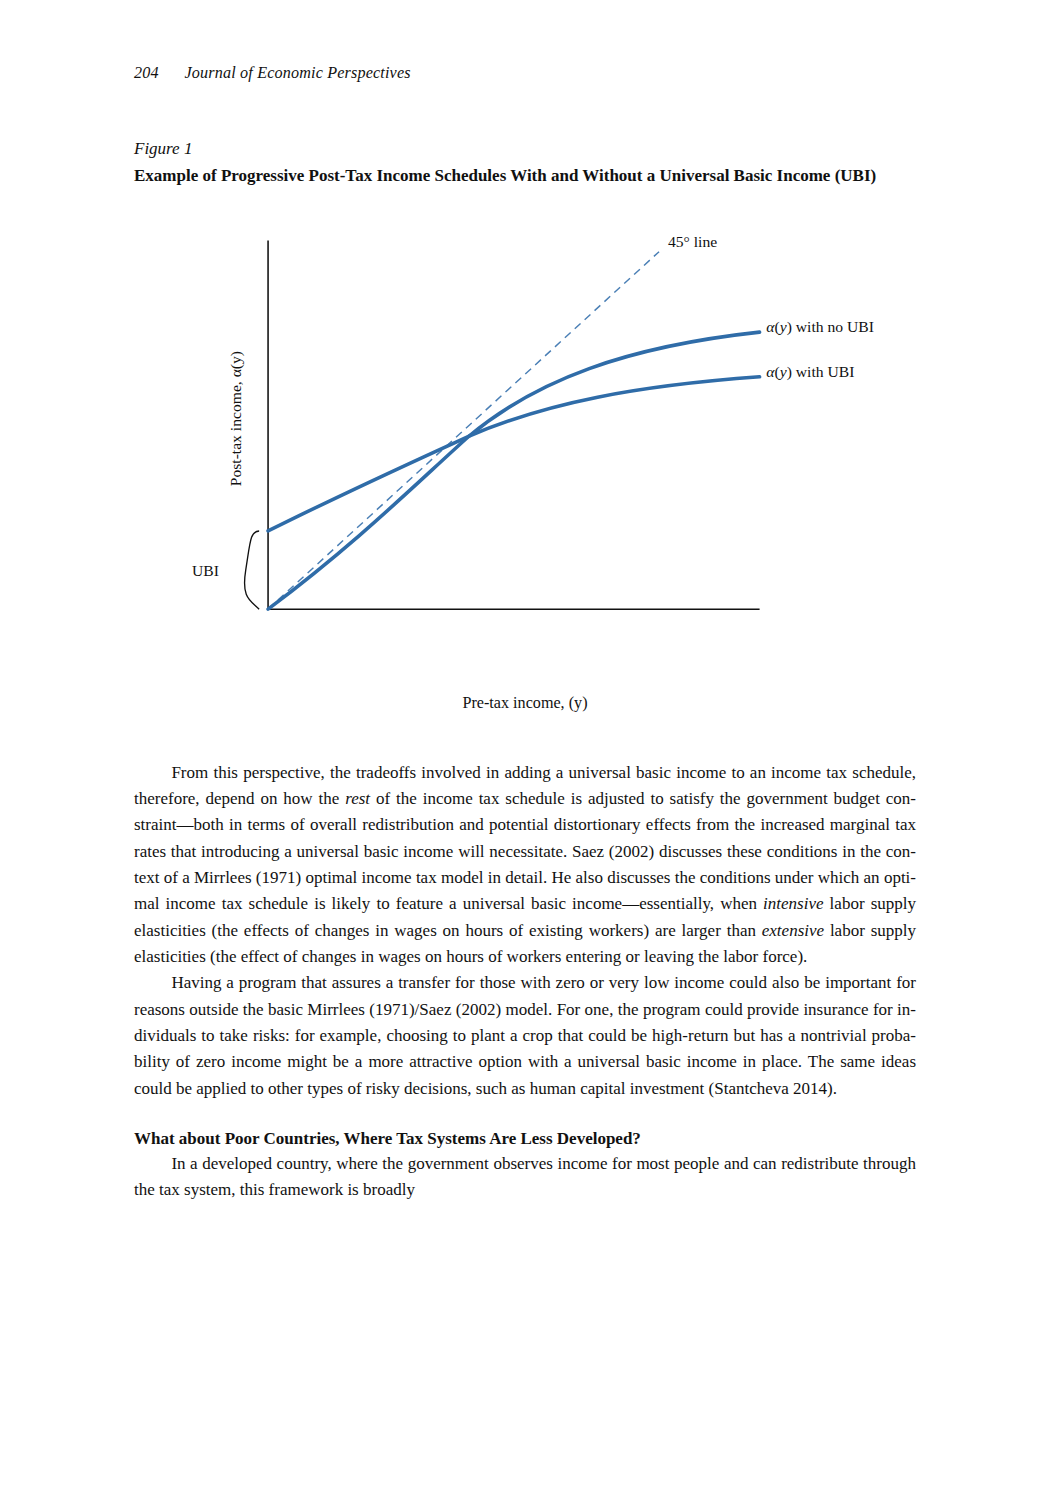204 Journal of Economic Perspectives
Figure 1 Example of Progressive Post-Tax Income Schedules With and Without a Universal Basic Income (UBI)
Progressive post-tax income schedules with and without a universal basic income A graph with pre-tax income on the horizontal axis and post-tax income on the vertical axis. A dashed 45-degree line rises from the origin. Two concave curves show post-tax income schedules: one starting at the origin labeled alpha of y with no UBI, and one starting above the origin at the level of the UBI labeled alpha of y with UBI. The two curves cross the 45-degree line and each other at an intermediate income level. 45° line α(y) with no UBI α(y) with UBI UBI Post-tax income, α(y)
Pre-tax income, (y)
From this perspective, the tradeoffs involved in adding a universal basic income to an income tax schedule, therefore, depend on how the rest of the income tax schedule is adjusted to satisfy the government budget constraint—both in terms of overall redistribution and potential distortionary effects from the increased marginal tax rates that introducing a universal basic income will necessitate. Saez (2002) discusses these conditions in the context of a Mirrlees (1971) optimal income tax model in detail. He also discusses the conditions under which an optimal income tax schedule is likely to feature a universal basic income—essentially, when intensive labor supply elasticities (the effects of changes in wages on hours of existing workers) are larger than extensive labor supply elasticities (the effect of changes in wages on hours of workers entering or leaving the labor force).
Having a program that assures a transfer for those with zero or very low income could also be important for reasons outside the basic Mirrlees (1971)/Saez (2002) model. For one, the program could provide insurance for individuals to take risks: for example, choosing to plant a crop that could be high-return but has a nontrivial probability of zero income might be a more attractive option with a universal basic income in place. The same ideas could be applied to other types of risky decisions, such as human capital investment (Stantcheva 2014).
What about Poor Countries, Where Tax Systems Are Less Developed?
In a developed country, where the government observes income for most people and can redistribute through the tax system, this framework is broadly